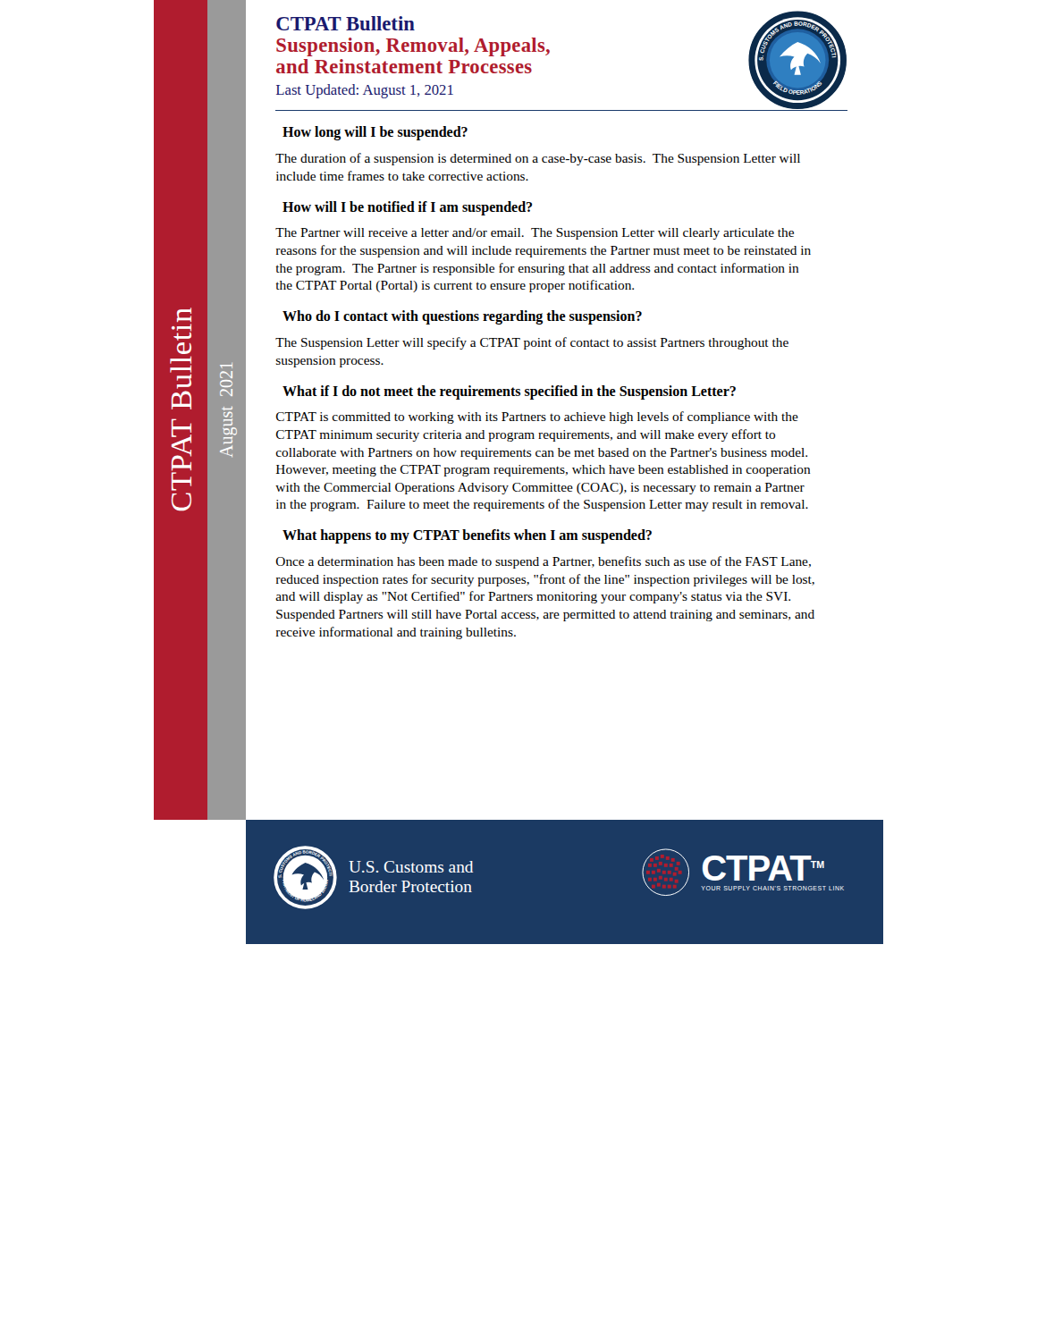CTPAT Bulletin
August 2021
CTPAT Bulletin
Suspension, Removal, Appeals,
and Reinstatement Processes
Last Updated: August 1, 2021
U.S. CUSTOMS AND BORDER PROTECTION FIELD OPERATIONS
How long will I be suspended?
The duration of a suspension is determined on a case-by-case basis. The Suspension Letter will include time frames to take corrective actions.
How will I be notified if I am suspended?
The Partner will receive a letter and/or email. The Suspension Letter will clearly articulate the reasons for the suspension and will include requirements the Partner must meet to be reinstated in the program. The Partner is responsible for ensuring that all address and contact information in the CTPAT Portal (Portal) is current to ensure proper notification.
Who do I contact with questions regarding the suspension?
The Suspension Letter will specify a CTPAT point of contact to assist Partners throughout the suspension process.
What if I do not meet the requirements specified in the Suspension Letter?
CTPAT is committed to working with its Partners to achieve high levels of compliance with the CTPAT minimum security criteria and program requirements, and will make every effort to collaborate with Partners on how requirements can be met based on the Partner's business model. However, meeting the CTPAT program requirements, which have been established in cooperation with the Commercial Operations Advisory Committee (COAC), is necessary to remain a Partner in the program. Failure to meet the requirements of the Suspension Letter may result in removal.
What happens to my CTPAT benefits when I am suspended?
Once a determination has been made to suspend a Partner, benefits such as use of the FAST Lane, reduced inspection rates for security purposes, "front of the line" inspection privileges will be lost, and will display as "Not Certified" for Partners monitoring your company's status via the SVI. Suspended Partners will still have Portal access, are permitted to attend training and seminars, and receive informational and training bulletins.
U.S. CUSTOMS AND BORDER PROTECTION DEPARTMENT OF HOMELAND SECURITY
U.S. Customs and
Border Protection
CTPATTM
YOUR SUPPLY CHAIN'S STRONGEST LINK